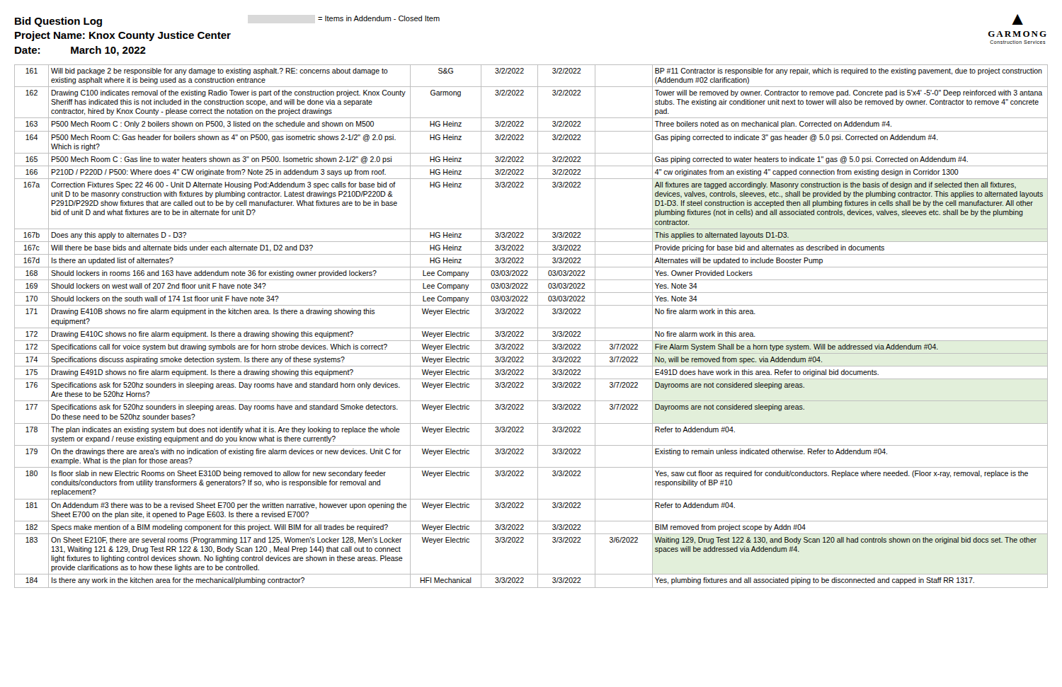Bid Question Log
Project Name: Knox County Justice Center
Date: March 10, 2022
= Items in Addendum - Closed Item
▲
GARMONG
Construction Services
| 161 | Will bid package 2 be responsible for any damage to existing asphalt.? RE: concerns about damage to existing asphalt where it is being used as a construction entrance | S&G | 3/2/2022 | 3/2/2022 | | BP #11 Contractor is responsible for any repair, which is required to the existing pavement, due to project construction (Addendum #02 clarification) |
| 162 | Drawing C100 indicates removal of the existing Radio Tower is part of the construction project. Knox County Sheriff has indicated this is not included in the construction scope, and will be done via a separate contractor, hired by Knox County - please correct the notation on the project drawings | Garmong | 3/2/2022 | 3/2/2022 | | Tower will be removed by owner. Contractor to remove pad. Concrete pad is 5'x4' -5'-0" Deep reinforced with 3 antana stubs. The existing air conditioner unit next to tower will also be removed by owner. Contractor to remove 4" concrete pad. |
| 163 | P500 Mech Room C : Only 2 boilers shown on P500, 3 listed on the schedule and shown on M500 | HG Heinz | 3/2/2022 | 3/2/2022 | | Three boilers noted as on mechanical plan. Corrected on Addendum #4. |
| 164 | P500 Mech Room C: Gas header for boilers shown as 4" on P500, gas isometric shows 2-1/2" @ 2.0 psi. Which is right? | HG Heinz | 3/2/2022 | 3/2/2022 | | Gas piping corrected to indicate 3" gas header @ 5.0 psi. Corrected on Addendum #4. |
| 165 | P500 Mech Room C : Gas line to water heaters shown as 3" on P500. Isometric shown 2-1/2" @ 2.0 psi | HG Heinz | 3/2/2022 | 3/2/2022 | | Gas piping corrected to water heaters to indicate 1" gas @ 5.0 psi. Corrected on Addendum #4. |
| 166 | P210D / P220D / P500: Where does 4" CW originate from? Note 25 in addendum 3 says up from roof. | HG Heinz | 3/2/2022 | 3/2/2022 | | 4" cw originates from an existing 4" capped connection from existing design in Corridor 1300 |
| 167a | Correction Fixtures Spec 22 46 00 - Unit D Alternate Housing Pod:Addendum 3 spec calls for base bid of unit D to be masonry construction with fixtures by plumbing contractor. Latest drawings P210D/P220D & P291D/P292D show fixtures that are called out to be by cell manufacturer. What fixtures are to be in base bid of unit D and what fixtures are to be in alternate for unit D? | HG Heinz | 3/3/2022 | 3/3/2022 | | All fixtures are tagged accordingly. Masonry construction is the basis of design and if selected then all fixtures, devices, valves, controls, sleeves, etc., shall be provided by the plumbing contractor. This applies to alternated layouts D1-D3. If steel construction is accepted then all plumbing fixtures in cells shall be by the cell manufacturer. All other plumbing fixtures (not in cells) and all associated controls, devices, valves, sleeves etc. shall be by the plumbing contractor. |
| 167b | Does any this apply to alternates D - D3? | HG Heinz | 3/3/2022 | 3/3/2022 | | This applies to alternated layouts D1-D3. |
| 167c | Will there be base bids and alternate bids under each alternate D1, D2 and D3? | HG Heinz | 3/3/2022 | 3/3/2022 | | Provide pricing for base bid and alternates as described in documents |
| 167d | Is there an updated list of alternates? | HG Heinz | 3/3/2022 | 3/3/2022 | | Alternates will be updated to include Booster Pump |
| 168 | Should lockers in rooms 166 and 163 have addendum note 36 for existing owner provided lockers? | Lee Company | 03/03/2022 | 03/03/2022 | | Yes. Owner Provided Lockers |
| 169 | Should lockers on west wall of 207 2nd floor unit F have note 34? | Lee Company | 03/03/2022 | 03/03/2022 | | Yes. Note 34 |
| 170 | Should lockers on the south wall of 174 1st floor unit F have note 34? | Lee Company | 03/03/2022 | 03/03/2022 | | Yes. Note 34 |
| 171 | Drawing E410B shows no fire alarm equipment in the kitchen area. Is there a drawing showing this equipment? | Weyer Electric | 3/3/2022 | 3/3/2022 | | No fire alarm work in this area. |
| 172 | Drawing E410C shows no fire alarm equipment. Is there a drawing showing this equipment? | Weyer Electric | 3/3/2022 | 3/3/2022 | | No fire alarm work in this area. |
| 172 | Specifications call for voice system but drawing symbols are for horn strobe devices. Which is correct? | Weyer Electric | 3/3/2022 | 3/3/2022 | 3/7/2022 | Fire Alarm System Shall be a horn type system. Will be addressed via Addendum #04. |
| 174 | Specifications discuss aspirating smoke detection system. Is there any of these systems? | Weyer Electric | 3/3/2022 | 3/3/2022 | 3/7/2022 | No, will be removed from spec. via Addendum #04. |
| 175 | Drawing E491D shows no fire alarm equipment. Is there a drawing showing this equipment? | Weyer Electric | 3/3/2022 | 3/3/2022 | | E491D does have work in this area. Refer to original bid documents. |
| 176 | Specifications ask for 520hz sounders in sleeping areas. Day rooms have and standard horn only devices. Are these to be 520hz Horns? | Weyer Electric | 3/3/2022 | 3/3/2022 | 3/7/2022 | Dayrooms are not considered sleeping areas. |
| 177 | Specifications ask for 520hz sounders in sleeping areas. Day rooms have and standard Smoke detectors. Do these need to be 520hz sounder bases? | Weyer Electric | 3/3/2022 | 3/3/2022 | 3/7/2022 | Dayrooms are not considered sleeping areas. |
| 178 | The plan indicates an existing system but does not identify what it is. Are they looking to replace the whole system or expand / reuse existing equipment and do you know what is there currently? | Weyer Electric | 3/3/2022 | 3/3/2022 | | Refer to Addendum #04. |
| 179 | On the drawings there are area's with no indication of existing fire alarm devices or new devices. Unit C for example. What is the plan for those areas? | Weyer Electric | 3/3/2022 | 3/3/2022 | | Existing to remain unless indicated otherwise. Refer to Addendum #04. |
| 180 | Is floor slab in new Electric Rooms on Sheet E310D being removed to allow for new secondary feeder conduits/conductors from utility transformers & generators? If so, who is responsible for removal and replacement? | Weyer Electric | 3/3/2022 | 3/3/2022 | | Yes, saw cut floor as required for conduit/conductors. Replace where needed. (Floor x-ray, removal, replace is the responsibility of BP #10 |
| 181 | On Addendum #3 there was to be a revised Sheet E700 per the written narrative, however upon opening the Sheet E700 on the plan site, it opened to Page E603. Is there a revised E700? | Weyer Electric | 3/3/2022 | 3/3/2022 | | Refer to Addendum #04. |
| 182 | Specs make mention of a BIM modeling component for this project. Will BIM for all trades be required? | Weyer Electric | 3/3/2022 | 3/3/2022 | | BIM removed from project scope by Addn #04 |
| 183 | On Sheet E210F, there are several rooms (Programming 117 and 125, Women's Locker 128, Men's Locker 131, Waiting 121 & 129, Drug Test RR 122 & 130, Body Scan 120 , Meal Prep 144) that call out to connect light fixtures to lighting control devices shown. No lighting control devices are shown in these areas. Please provide clarifications as to how these lights are to be controlled. | Weyer Electric | 3/3/2022 | 3/3/2022 | 3/6/2022 | Waiting 129, Drug Test 122 & 130, and Body Scan 120 all had controls shown on the original bid docs set. The other spaces will be addressed via Addendum #4. |
| 184 | Is there any work in the kitchen area for the mechanical/plumbing contractor? | HFI Mechanical | 3/3/2022 | 3/3/2022 | | Yes, plumbing fixtures and all associated piping to be disconnected and capped in Staff RR 1317. |